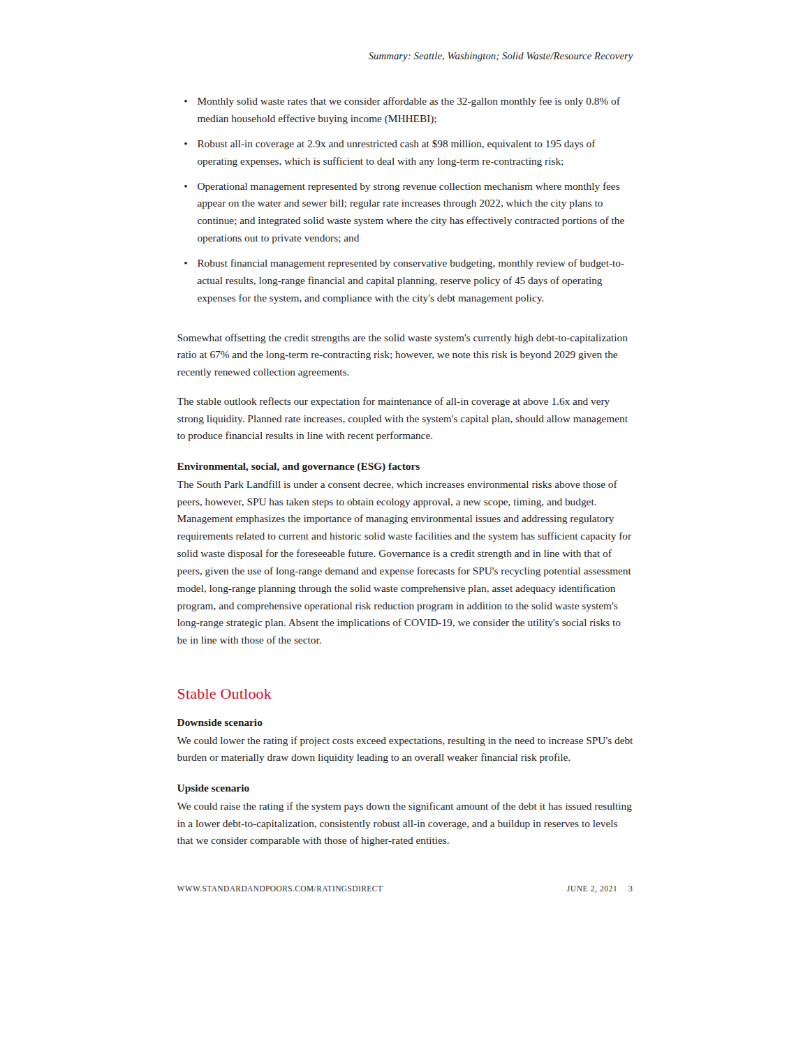Summary: Seattle, Washington; Solid Waste/Resource Recovery
Monthly solid waste rates that we consider affordable as the 32-gallon monthly fee is only 0.8% of median household effective buying income (MHHEBI);
Robust all-in coverage at 2.9x and unrestricted cash at $98 million, equivalent to 195 days of operating expenses, which is sufficient to deal with any long-term re-contracting risk;
Operational management represented by strong revenue collection mechanism where monthly fees appear on the water and sewer bill; regular rate increases through 2022, which the city plans to continue; and integrated solid waste system where the city has effectively contracted portions of the operations out to private vendors; and
Robust financial management represented by conservative budgeting, monthly review of budget-to-actual results, long-range financial and capital planning, reserve policy of 45 days of operating expenses for the system, and compliance with the city's debt management policy.
Somewhat offsetting the credit strengths are the solid waste system's currently high debt-to-capitalization ratio at 67% and the long-term re-contracting risk; however, we note this risk is beyond 2029 given the recently renewed collection agreements.
The stable outlook reflects our expectation for maintenance of all-in coverage at above 1.6x and very strong liquidity. Planned rate increases, coupled with the system's capital plan, should allow management to produce financial results in line with recent performance.
Environmental, social, and governance (ESG) factors
The South Park Landfill is under a consent decree, which increases environmental risks above those of peers, however, SPU has taken steps to obtain ecology approval, a new scope, timing, and budget. Management emphasizes the importance of managing environmental issues and addressing regulatory requirements related to current and historic solid waste facilities and the system has sufficient capacity for solid waste disposal for the foreseeable future. Governance is a credit strength and in line with that of peers, given the use of long-range demand and expense forecasts for SPU's recycling potential assessment model, long-range planning through the solid waste comprehensive plan, asset adequacy identification program, and comprehensive operational risk reduction program in addition to the solid waste system's long-range strategic plan. Absent the implications of COVID-19, we consider the utility's social risks to be in line with those of the sector.
Stable Outlook
Downside scenario
We could lower the rating if project costs exceed expectations, resulting in the need to increase SPU's debt burden or materially draw down liquidity leading to an overall weaker financial risk profile.
Upside scenario
We could raise the rating if the system pays down the significant amount of the debt it has issued resulting in a lower debt-to-capitalization, consistently robust all-in coverage, and a buildup in reserves to levels that we consider comparable with those of higher-rated entities.
www.standardandpoors.com/ratingsdirect
JUNE 2, 20213